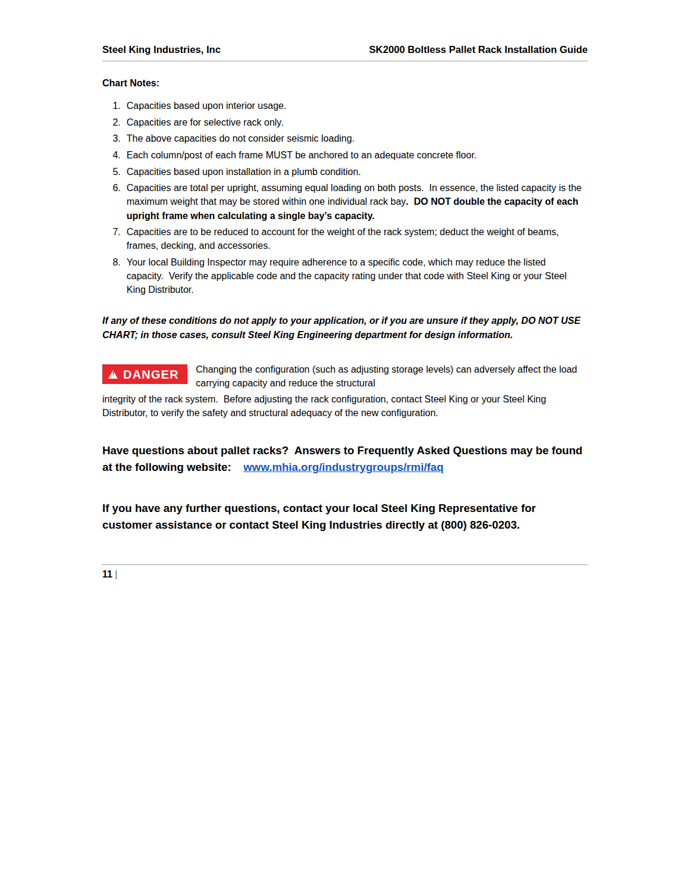Steel King Industries, Inc
SK2000 Boltless Pallet Rack Installation Guide
Chart Notes:
Capacities based upon interior usage.
Capacities are for selective rack only.
The above capacities do not consider seismic loading.
Each column/post of each frame MUST be anchored to an adequate concrete floor.
Capacities based upon installation in a plumb condition.
Capacities are total per upright, assuming equal loading on both posts. In essence, the listed capacity is the maximum weight that may be stored within one individual rack bay. DO NOT double the capacity of each upright frame when calculating a single bay’s capacity.
Capacities are to be reduced to account for the weight of the rack system; deduct the weight of beams, frames, decking, and accessories.
Your local Building Inspector may require adherence to a specific code, which may reduce the listed capacity. Verify the applicable code and the capacity rating under that code with Steel King or your Steel King Distributor.
If any of these conditions do not apply to your application, or if you are unsure if they apply, DO NOT USE CHART; in those cases, consult Steel King Engineering department for design information.
DANGER
Changing the configuration (such as adjusting storage levels) can adversely affect the load carrying capacity and reduce the structural
integrity of the rack system. Before adjusting the rack configuration, contact Steel King or your Steel King Distributor, to verify the safety and structural adequacy of the new configuration.
Have questions about pallet racks? Answers to Frequently Asked Questions may be found at the following website: www.mhia.org/industrygroups/rmi/faq
If you have any further questions, contact your local Steel King Representative for customer assistance or contact Steel King Industries directly at (800) 826-0203.
11